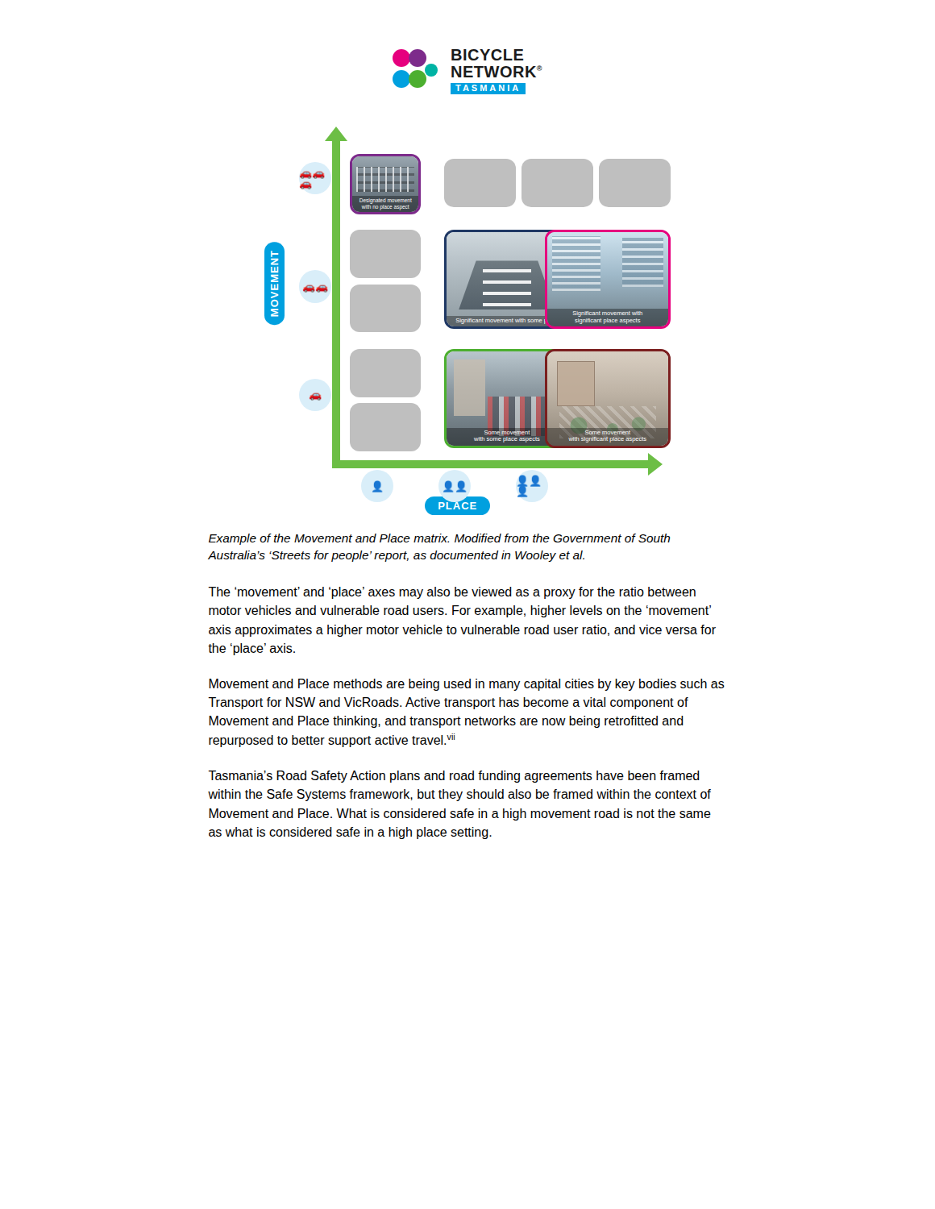BICYCLE
NETWORK®
TASMANIA
MOVEMENT
PLACE
🚗🚗🚗
🚗🚗
🚗
👤
👤👤
👤👤👤
Designated movement
with no place aspect
Significant movement with some place
Significant movement with
significant place aspects
Some movement
with some place aspects
Some movement
with significant place aspects
Example of the Movement and Place matrix. Modified from the Government of South Australia’s ‘Streets for people’ report, as documented in Wooley et al.
The ‘movement’ and ‘place’ axes may also be viewed as a proxy for the ratio between motor vehicles and vulnerable road users. For example, higher levels on the ‘movement’ axis approximates a higher motor vehicle to vulnerable road user ratio, and vice versa for the ‘place’ axis.
Movement and Place methods are being used in many capital cities by key bodies such as Transport for NSW and VicRoads. Active transport has become a vital component of Movement and Place thinking, and transport networks are now being retrofitted and repurposed to better support active travel.vii
Tasmania’s Road Safety Action plans and road funding agreements have been framed within the Safe Systems framework, but they should also be framed within the context of Movement and Place. What is considered safe in a high movement road is not the same as what is considered safe in a high place setting.